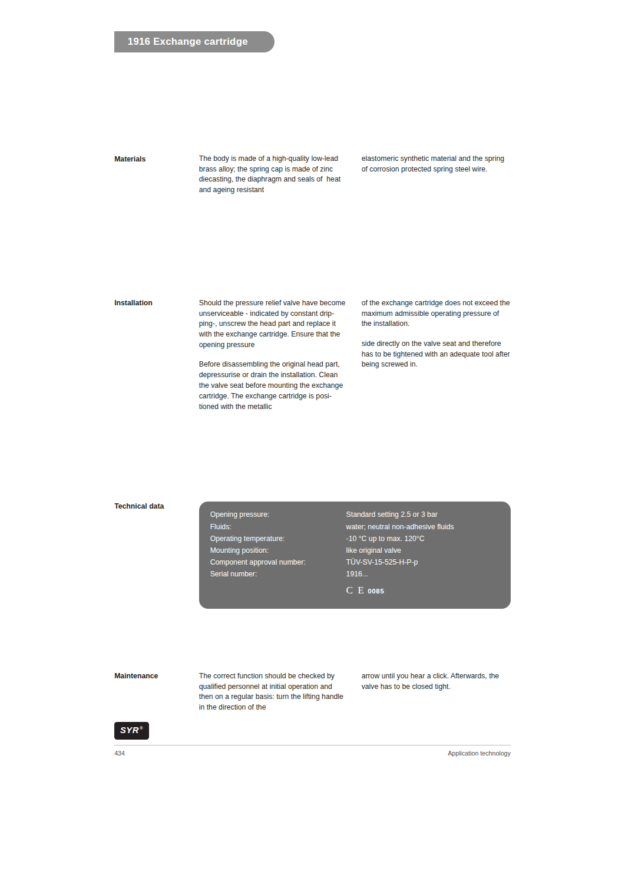1916 Exchange cartridge
Materials
The body is made of a high-quality low-lead brass alloy; the spring cap is made of zinc diecasting, the diaphragm and seals of heat and ageing resistant
elastomeric synthetic material and the spring of corrosion protected spring steel wire.
Installation
Should the pressure relief valve have become unserviceable - indicated by constant dripping-, unscrew the head part and replace it with the exchange cartridge. Ensure that the opening pressure
Before disassembling the original head part, depressurise or drain the installation. Clean the valve seat before mounting the exchange cartridge. The exchange cartridge is positioned with the metallic
of the exchange cartridge does not exceed the maximum admissible operating pressure of the installation.
side directly on the valve seat and therefore has to be tightened with an adequate tool after being screwed in.
Technical data
| Opening pressure: | Standard setting 2.5 or 3 bar |
| Fluids: | water; neutral non-adhesive fluids |
| Operating temperature: | -10 °C up to max. 120°C |
| Mounting position: | like original valve |
| Component approval number: | TÜV-SV-15-525-H-P-p |
| Serial number: | 1916... |
| | C E 0085 |
Maintenance
The correct function should be checked by qualified personnel at initial operation and then on a regular basis: turn the lifting handle in the direction of the
arrow until you hear a click. Afterwards, the valve has to be closed tight.
SYR®
434 Application technology